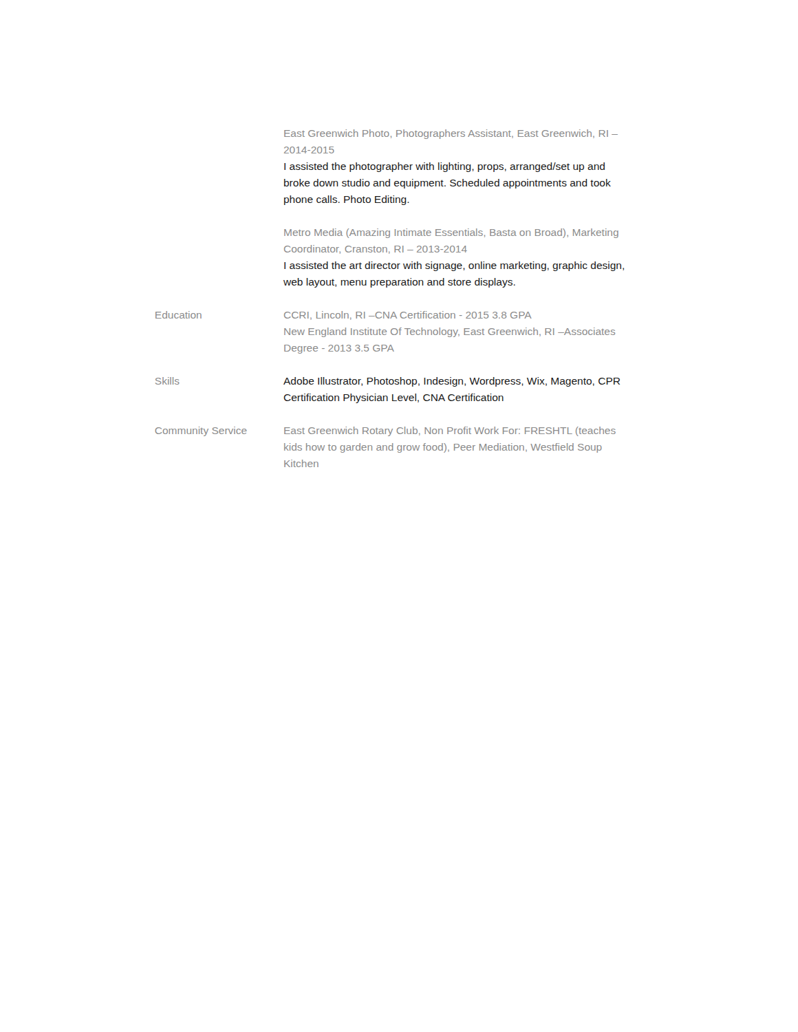East Greenwich Photo, Photographers Assistant, East Greenwich, RI – 2014-2015
I assisted the photographer with lighting, props, arranged/set up and broke down studio and equipment. Scheduled appointments and took phone calls. Photo Editing.
Metro Media (Amazing Intimate Essentials, Basta on Broad), Marketing Coordinator, Cranston, RI – 2013-2014
I assisted the art director with signage, online marketing, graphic design, web layout, menu preparation and store displays.
Education
CCRI, Lincoln, RI –CNA Certification - 2015 3.8 GPA
New England Institute Of Technology, East Greenwich, RI –Associates Degree - 2013 3.5 GPA
Skills
Adobe Illustrator, Photoshop, Indesign, Wordpress, Wix, Magento, CPR Certification Physician Level, CNA Certification
Community Service
East Greenwich Rotary Club, Non Profit Work For: FRESHTL (teaches kids how to garden and grow food), Peer Mediation, Westfield Soup Kitchen